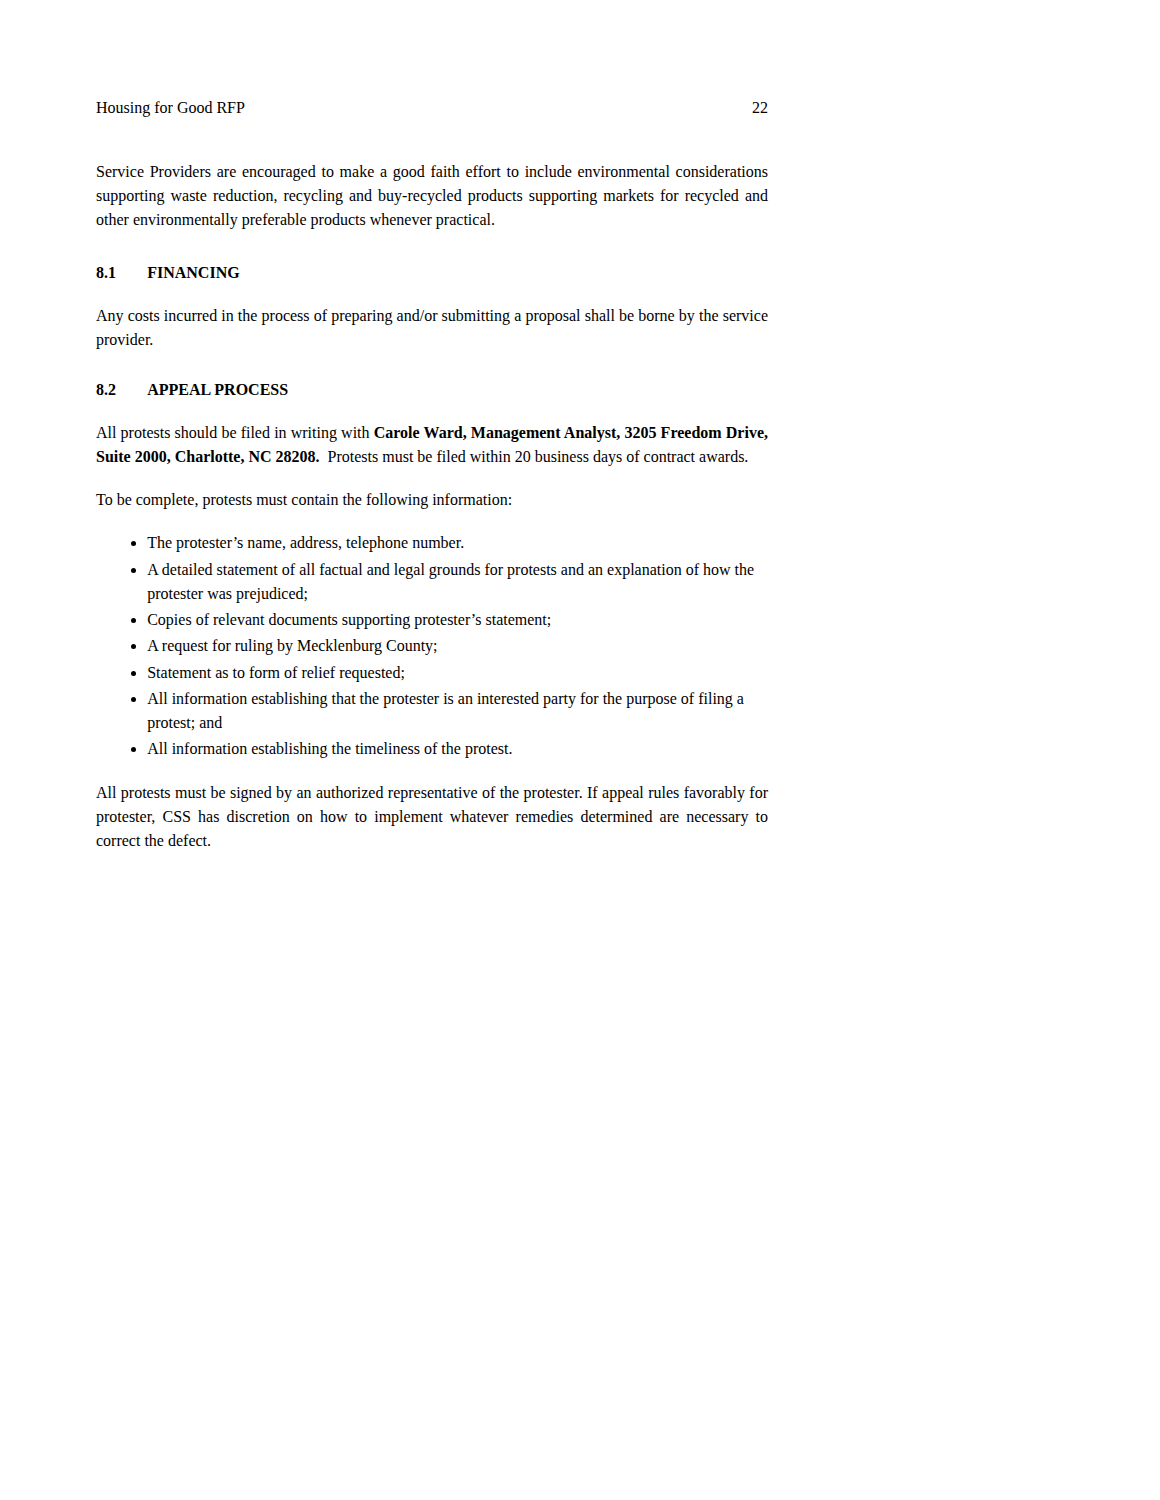Housing for Good RFP 22
Service Providers are encouraged to make a good faith effort to include environmental considerations supporting waste reduction, recycling and buy-recycled products supporting markets for recycled and other environmentally preferable products whenever practical.
8.1 FINANCING
Any costs incurred in the process of preparing and/or submitting a proposal shall be borne by the service provider.
8.2 APPEAL PROCESS
All protests should be filed in writing with Carole Ward, Management Analyst, 3205 Freedom Drive, Suite 2000, Charlotte, NC 28208. Protests must be filed within 20 business days of contract awards.
To be complete, protests must contain the following information:
The protester’s name, address, telephone number.
A detailed statement of all factual and legal grounds for protests and an explanation of how the protester was prejudiced;
Copies of relevant documents supporting protester’s statement;
A request for ruling by Mecklenburg County;
Statement as to form of relief requested;
All information establishing that the protester is an interested party for the purpose of filing a protest; and
All information establishing the timeliness of the protest.
All protests must be signed by an authorized representative of the protester. If appeal rules favorably for protester, CSS has discretion on how to implement whatever remedies determined are necessary to correct the defect.